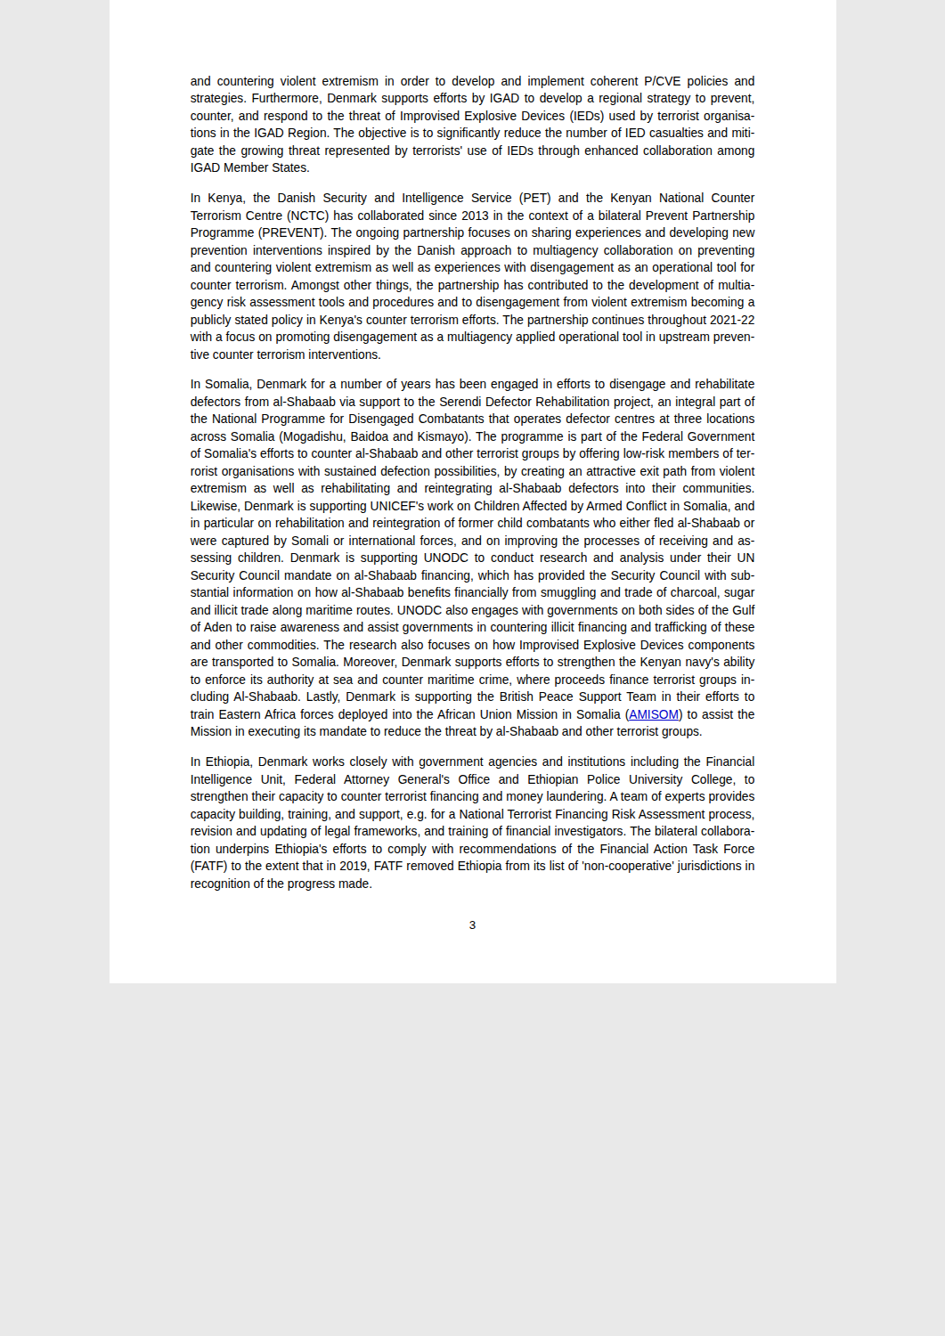and countering violent extremism in order to develop and implement coherent P/CVE policies and strategies. Furthermore, Denmark supports efforts by IGAD to develop a regional strategy to prevent, counter, and respond to the threat of Improvised Explosive Devices (IEDs) used by terrorist organisations in the IGAD Region. The objective is to significantly reduce the number of IED casualties and mitigate the growing threat represented by terrorists' use of IEDs through enhanced collaboration among IGAD Member States.
In Kenya, the Danish Security and Intelligence Service (PET) and the Kenyan National Counter Terrorism Centre (NCTC) has collaborated since 2013 in the context of a bilateral Prevent Partnership Programme (PREVENT). The ongoing partnership focuses on sharing experiences and developing new prevention interventions inspired by the Danish approach to multiagency collaboration on preventing and countering violent extremism as well as experiences with disengagement as an operational tool for counter terrorism. Amongst other things, the partnership has contributed to the development of multiagency risk assessment tools and procedures and to disengagement from violent extremism becoming a publicly stated policy in Kenya's counter terrorism efforts. The partnership continues throughout 2021-22 with a focus on promoting disengagement as a multiagency applied operational tool in upstream preventive counter terrorism interventions.
In Somalia, Denmark for a number of years has been engaged in efforts to disengage and rehabilitate defectors from al-Shabaab via support to the Serendi Defector Rehabilitation project, an integral part of the National Programme for Disengaged Combatants that operates defector centres at three locations across Somalia (Mogadishu, Baidoa and Kismayo). The programme is part of the Federal Government of Somalia's efforts to counter al-Shabaab and other terrorist groups by offering low-risk members of terrorist organisations with sustained defection possibilities, by creating an attractive exit path from violent extremism as well as rehabilitating and reintegrating al-Shabaab defectors into their communities. Likewise, Denmark is supporting UNICEF's work on Children Affected by Armed Conflict in Somalia, and in particular on rehabilitation and reintegration of former child combatants who either fled al-Shabaab or were captured by Somali or international forces, and on improving the processes of receiving and assessing children. Denmark is supporting UNODC to conduct research and analysis under their UN Security Council mandate on al-Shabaab financing, which has provided the Security Council with substantial information on how al-Shabaab benefits financially from smuggling and trade of charcoal, sugar and illicit trade along maritime routes. UNODC also engages with governments on both sides of the Gulf of Aden to raise awareness and assist governments in countering illicit financing and trafficking of these and other commodities. The research also focuses on how Improvised Explosive Devices components are transported to Somalia. Moreover, Denmark supports efforts to strengthen the Kenyan navy's ability to enforce its authority at sea and counter maritime crime, where proceeds finance terrorist groups including Al-Shabaab. Lastly, Denmark is supporting the British Peace Support Team in their efforts to train Eastern Africa forces deployed into the African Union Mission in Somalia (AMISOM) to assist the Mission in executing its mandate to reduce the threat by al-Shabaab and other terrorist groups.
In Ethiopia, Denmark works closely with government agencies and institutions including the Financial Intelligence Unit, Federal Attorney General's Office and Ethiopian Police University College, to strengthen their capacity to counter terrorist financing and money laundering. A team of experts provides capacity building, training, and support, e.g. for a National Terrorist Financing Risk Assessment process, revision and updating of legal frameworks, and training of financial investigators. The bilateral collaboration underpins Ethiopia's efforts to comply with recommendations of the Financial Action Task Force (FATF) to the extent that in 2019, FATF removed Ethiopia from its list of 'non-cooperative' jurisdictions in recognition of the progress made.
3